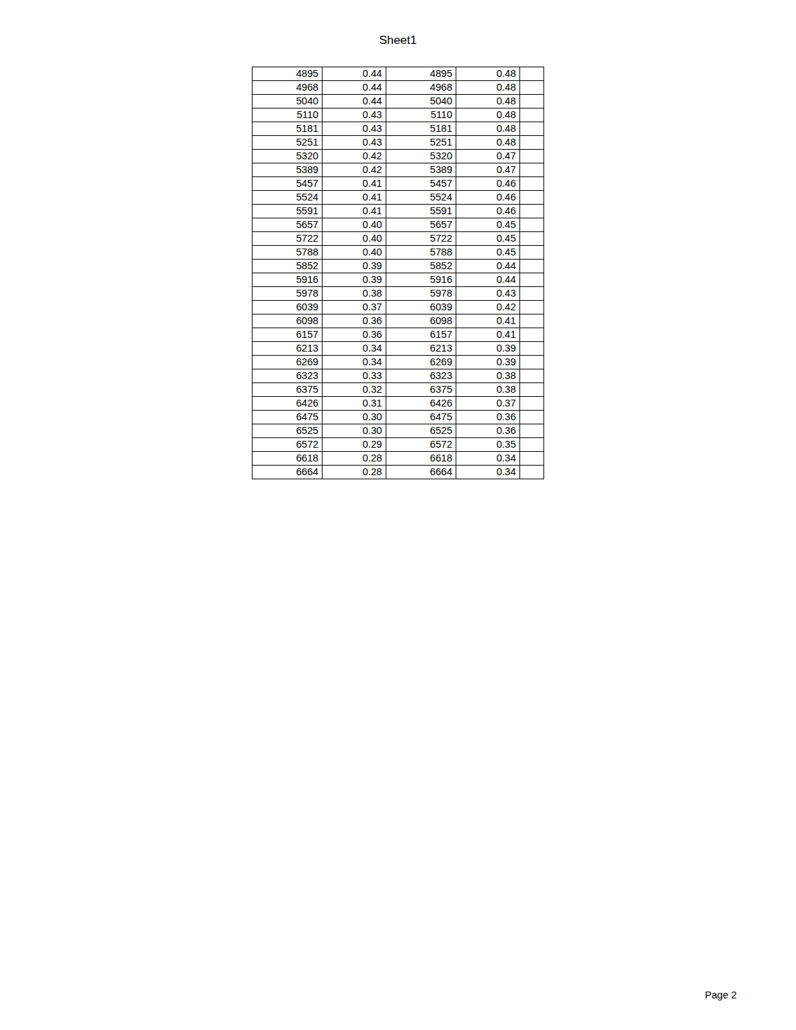Sheet1
| 4895 | 0.44 | 4895 | 0.48 | |
| 4968 | 0.44 | 4968 | 0.48 | |
| 5040 | 0.44 | 5040 | 0.48 | |
| 5110 | 0.43 | 5110 | 0.48 | |
| 5181 | 0.43 | 5181 | 0.48 | |
| 5251 | 0.43 | 5251 | 0.48 | |
| 5320 | 0.42 | 5320 | 0.47 | |
| 5389 | 0.42 | 5389 | 0.47 | |
| 5457 | 0.41 | 5457 | 0.46 | |
| 5524 | 0.41 | 5524 | 0.46 | |
| 5591 | 0.41 | 5591 | 0.46 | |
| 5657 | 0.40 | 5657 | 0.45 | |
| 5722 | 0.40 | 5722 | 0.45 | |
| 5788 | 0.40 | 5788 | 0.45 | |
| 5852 | 0.39 | 5852 | 0.44 | |
| 5916 | 0.39 | 5916 | 0.44 | |
| 5978 | 0.38 | 5978 | 0.43 | |
| 6039 | 0.37 | 6039 | 0.42 | |
| 6098 | 0.36 | 6098 | 0.41 | |
| 6157 | 0.36 | 6157 | 0.41 | |
| 6213 | 0.34 | 6213 | 0.39 | |
| 6269 | 0.34 | 6269 | 0.39 | |
| 6323 | 0.33 | 6323 | 0.38 | |
| 6375 | 0.32 | 6375 | 0.38 | |
| 6426 | 0.31 | 6426 | 0.37 | |
| 6475 | 0.30 | 6475 | 0.36 | |
| 6525 | 0.30 | 6525 | 0.36 | |
| 6572 | 0.29 | 6572 | 0.35 | |
| 6618 | 0.28 | 6618 | 0.34 | |
| 6664 | 0.28 | 6664 | 0.34 | |
Page 2